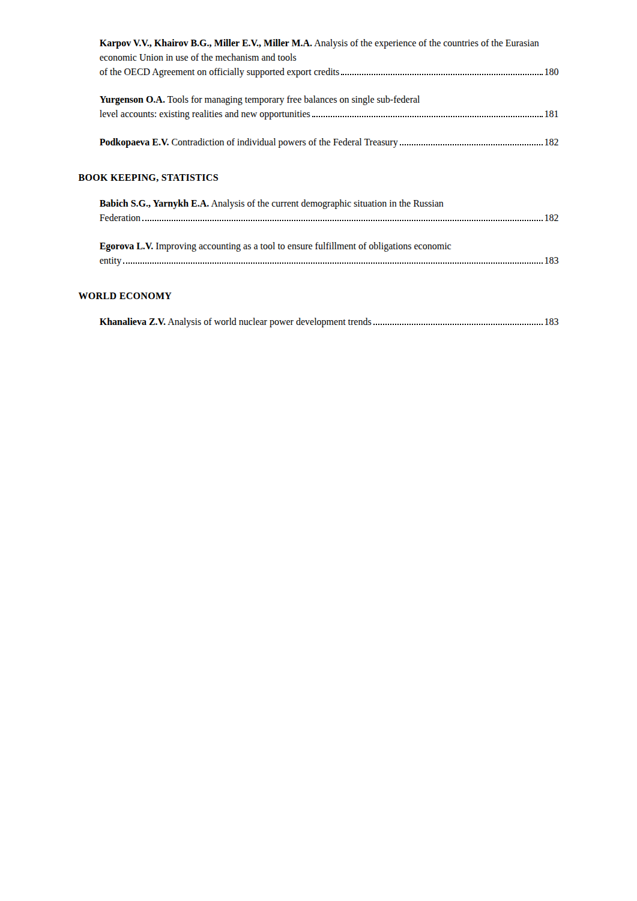Karpov V.V., Khairov B.G., Miller E.V., Miller M.A. Analysis of the experience of the countries of the Eurasian economic Union in use of the mechanism and tools
of the OECD Agreement on officially supported export credits 180
Yurgenson O.A. Tools for managing temporary free balances on single sub-federal
level accounts: existing realities and new opportunities 181
Podkopaeva E.V. Contradiction of individual powers of the Federal Treasury 182
Book keeping, statistics
Babich S.G., Yarnykh E.A. Analysis of the current demographic situation in the Russian
Federation 182
Egorova L.V. Improving accounting as a tool to ensure fulfillment of obligations economic
entity 183
World economy
Khanalieva Z.V. Analysis of world nuclear power development trends 183